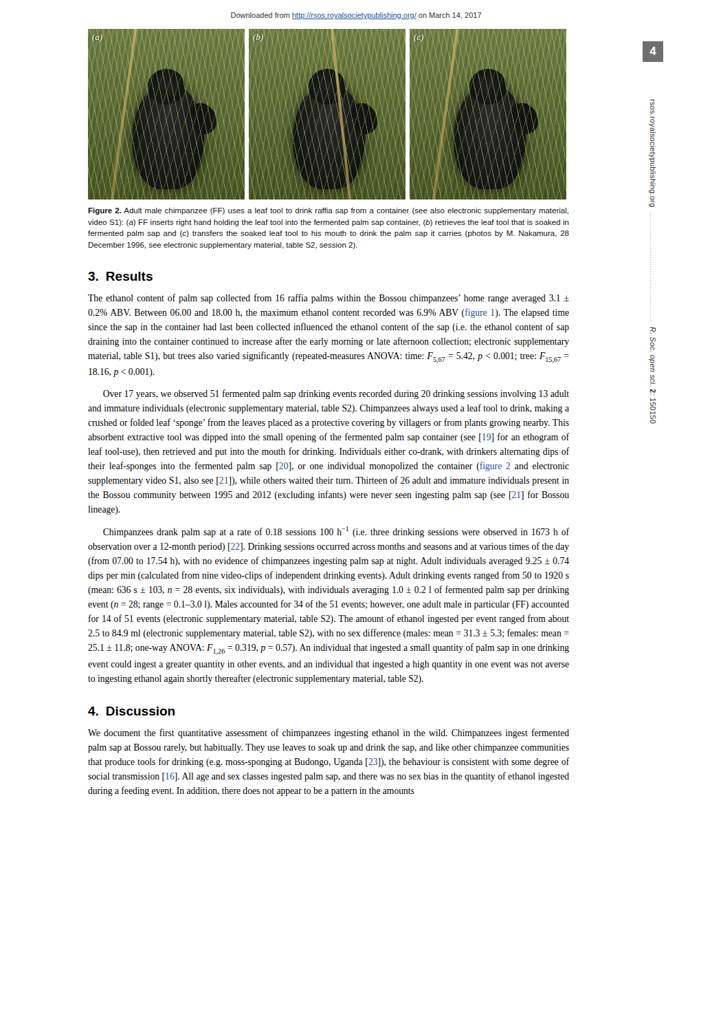Downloaded from http://rsos.royalsocietypublishing.org/ on March 14, 2017
4
rsos.royalsocietypublishing.org ................................................. R. Soc. open sci. 2: 150150
(a)
(b)
(c)
Figure 2. Adult male chimpanzee (FF) uses a leaf tool to drink raffia sap from a container (see also electronic supplementary material, video S1): (a) FF inserts right hand holding the leaf tool into the fermented palm sap container, (b) retrieves the leaf tool that is soaked in fermented palm sap and (c) transfers the soaked leaf tool to his mouth to drink the palm sap it carries (photos by M. Nakamura, 28 December 1996, see electronic supplementary material, table S2, session 2).
3. Results
The ethanol content of palm sap collected from 16 raffia palms within the Bossou chimpanzees’ home range averaged 3.1 ± 0.2% ABV. Between 06.00 and 18.00 h, the maximum ethanol content recorded was 6.9% ABV (figure 1). The elapsed time since the sap in the container had last been collected influenced the ethanol content of the sap (i.e. the ethanol content of sap draining into the container continued to increase after the early morning or late afternoon collection; electronic supplementary material, table S1), but trees also varied significantly (repeated-measures ANOVA: time: F5,67 = 5.42, p < 0.001; tree: F15,67 = 18.16, p < 0.001).
Over 17 years, we observed 51 fermented palm sap drinking events recorded during 20 drinking sessions involving 13 adult and immature individuals (electronic supplementary material, table S2). Chimpanzees always used a leaf tool to drink, making a crushed or folded leaf ‘sponge’ from the leaves placed as a protective covering by villagers or from plants growing nearby. This absorbent extractive tool was dipped into the small opening of the fermented palm sap container (see [19] for an ethogram of leaf tool-use), then retrieved and put into the mouth for drinking. Individuals either co-drank, with drinkers alternating dips of their leaf-sponges into the fermented palm sap [20], or one individual monopolized the container (figure 2 and electronic supplementary video S1, also see [21]), while others waited their turn. Thirteen of 26 adult and immature individuals present in the Bossou community between 1995 and 2012 (excluding infants) were never seen ingesting palm sap (see [21] for Bossou lineage).
Chimpanzees drank palm sap at a rate of 0.18 sessions 100 h−1 (i.e. three drinking sessions were observed in 1673 h of observation over a 12-month period) [22]. Drinking sessions occurred across months and seasons and at various times of the day (from 07.00 to 17.54 h), with no evidence of chimpanzees ingesting palm sap at night. Adult individuals averaged 9.25 ± 0.74 dips per min (calculated from nine video-clips of independent drinking events). Adult drinking events ranged from 50 to 1920 s (mean: 636 s ± 103, n = 28 events, six individuals), with individuals averaging 1.0 ± 0.2 l of fermented palm sap per drinking event (n = 28; range = 0.1–3.0 l). Males accounted for 34 of the 51 events; however, one adult male in particular (FF) accounted for 14 of 51 events (electronic supplementary material, table S2). The amount of ethanol ingested per event ranged from about 2.5 to 84.9 ml (electronic supplementary material, table S2), with no sex difference (males: mean = 31.3 ± 5.3; females: mean = 25.1 ± 11.8; one-way ANOVA: F1,26 = 0.319, p = 0.57). An individual that ingested a small quantity of palm sap in one drinking event could ingest a greater quantity in other events, and an individual that ingested a high quantity in one event was not averse to ingesting ethanol again shortly thereafter (electronic supplementary material, table S2).
4. Discussion
We document the first quantitative assessment of chimpanzees ingesting ethanol in the wild. Chimpanzees ingest fermented palm sap at Bossou rarely, but habitually. They use leaves to soak up and drink the sap, and like other chimpanzee communities that produce tools for drinking (e.g. moss-sponging at Budongo, Uganda [23]), the behaviour is consistent with some degree of social transmission [16]. All age and sex classes ingested palm sap, and there was no sex bias in the quantity of ethanol ingested during a feeding event. In addition, there does not appear to be a pattern in the amounts